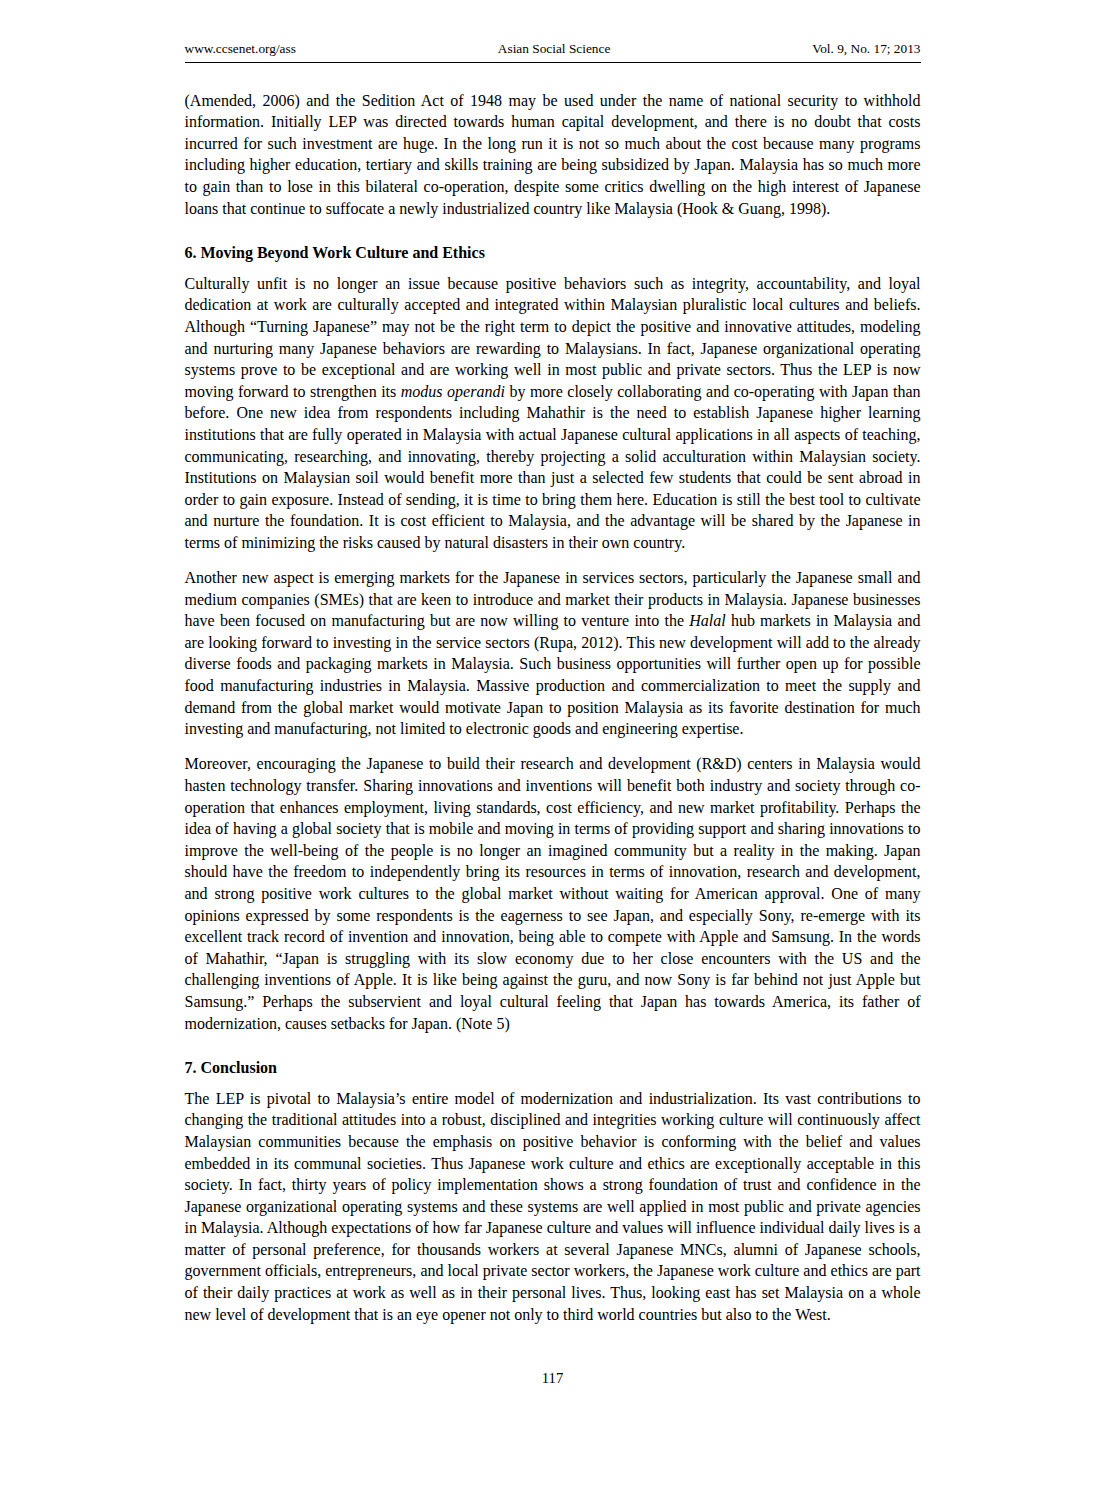www.ccsenet.org/ass Asian Social Science Vol. 9, No. 17; 2013
(Amended, 2006) and the Sedition Act of 1948 may be used under the name of national security to withhold information. Initially LEP was directed towards human capital development, and there is no doubt that costs incurred for such investment are huge. In the long run it is not so much about the cost because many programs including higher education, tertiary and skills training are being subsidized by Japan. Malaysia has so much more to gain than to lose in this bilateral co-operation, despite some critics dwelling on the high interest of Japanese loans that continue to suffocate a newly industrialized country like Malaysia (Hook & Guang, 1998).
6. Moving Beyond Work Culture and Ethics
Culturally unfit is no longer an issue because positive behaviors such as integrity, accountability, and loyal dedication at work are culturally accepted and integrated within Malaysian pluralistic local cultures and beliefs. Although “Turning Japanese” may not be the right term to depict the positive and innovative attitudes, modeling and nurturing many Japanese behaviors are rewarding to Malaysians. In fact, Japanese organizational operating systems prove to be exceptional and are working well in most public and private sectors. Thus the LEP is now moving forward to strengthen its modus operandi by more closely collaborating and co-operating with Japan than before. One new idea from respondents including Mahathir is the need to establish Japanese higher learning institutions that are fully operated in Malaysia with actual Japanese cultural applications in all aspects of teaching, communicating, researching, and innovating, thereby projecting a solid acculturation within Malaysian society. Institutions on Malaysian soil would benefit more than just a selected few students that could be sent abroad in order to gain exposure. Instead of sending, it is time to bring them here. Education is still the best tool to cultivate and nurture the foundation. It is cost efficient to Malaysia, and the advantage will be shared by the Japanese in terms of minimizing the risks caused by natural disasters in their own country.
Another new aspect is emerging markets for the Japanese in services sectors, particularly the Japanese small and medium companies (SMEs) that are keen to introduce and market their products in Malaysia. Japanese businesses have been focused on manufacturing but are now willing to venture into the Halal hub markets in Malaysia and are looking forward to investing in the service sectors (Rupa, 2012). This new development will add to the already diverse foods and packaging markets in Malaysia. Such business opportunities will further open up for possible food manufacturing industries in Malaysia. Massive production and commercialization to meet the supply and demand from the global market would motivate Japan to position Malaysia as its favorite destination for much investing and manufacturing, not limited to electronic goods and engineering expertise.
Moreover, encouraging the Japanese to build their research and development (R&D) centers in Malaysia would hasten technology transfer. Sharing innovations and inventions will benefit both industry and society through co-operation that enhances employment, living standards, cost efficiency, and new market profitability. Perhaps the idea of having a global society that is mobile and moving in terms of providing support and sharing innovations to improve the well-being of the people is no longer an imagined community but a reality in the making. Japan should have the freedom to independently bring its resources in terms of innovation, research and development, and strong positive work cultures to the global market without waiting for American approval. One of many opinions expressed by some respondents is the eagerness to see Japan, and especially Sony, re-emerge with its excellent track record of invention and innovation, being able to compete with Apple and Samsung. In the words of Mahathir, “Japan is struggling with its slow economy due to her close encounters with the US and the challenging inventions of Apple. It is like being against the guru, and now Sony is far behind not just Apple but Samsung.” Perhaps the subservient and loyal cultural feeling that Japan has towards America, its father of modernization, causes setbacks for Japan. (Note 5)
7. Conclusion
The LEP is pivotal to Malaysia’s entire model of modernization and industrialization. Its vast contributions to changing the traditional attitudes into a robust, disciplined and integrities working culture will continuously affect Malaysian communities because the emphasis on positive behavior is conforming with the belief and values embedded in its communal societies. Thus Japanese work culture and ethics are exceptionally acceptable in this society. In fact, thirty years of policy implementation shows a strong foundation of trust and confidence in the Japanese organizational operating systems and these systems are well applied in most public and private agencies in Malaysia. Although expectations of how far Japanese culture and values will influence individual daily lives is a matter of personal preference, for thousands workers at several Japanese MNCs, alumni of Japanese schools, government officials, entrepreneurs, and local private sector workers, the Japanese work culture and ethics are part of their daily practices at work as well as in their personal lives. Thus, looking east has set Malaysia on a whole new level of development that is an eye opener not only to third world countries but also to the West.
117